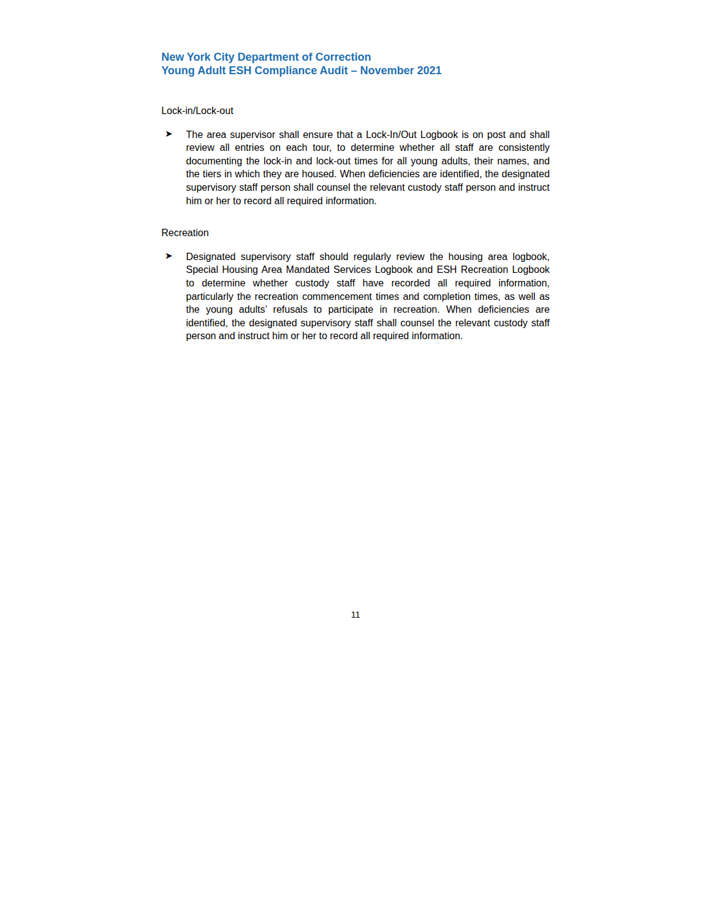New York City Department of Correction
Young Adult ESH Compliance Audit – November 2021
Lock-in/Lock-out
The area supervisor shall ensure that a Lock-In/Out Logbook is on post and shall review all entries on each tour, to determine whether all staff are consistently documenting the lock-in and lock-out times for all young adults, their names, and the tiers in which they are housed. When deficiencies are identified, the designated supervisory staff person shall counsel the relevant custody staff person and instruct him or her to record all required information.
Recreation
Designated supervisory staff should regularly review the housing area logbook, Special Housing Area Mandated Services Logbook and ESH Recreation Logbook to determine whether custody staff have recorded all required information, particularly the recreation commencement times and completion times, as well as the young adults’ refusals to participate in recreation. When deficiencies are identified, the designated supervisory staff shall counsel the relevant custody staff person and instruct him or her to record all required information.
11